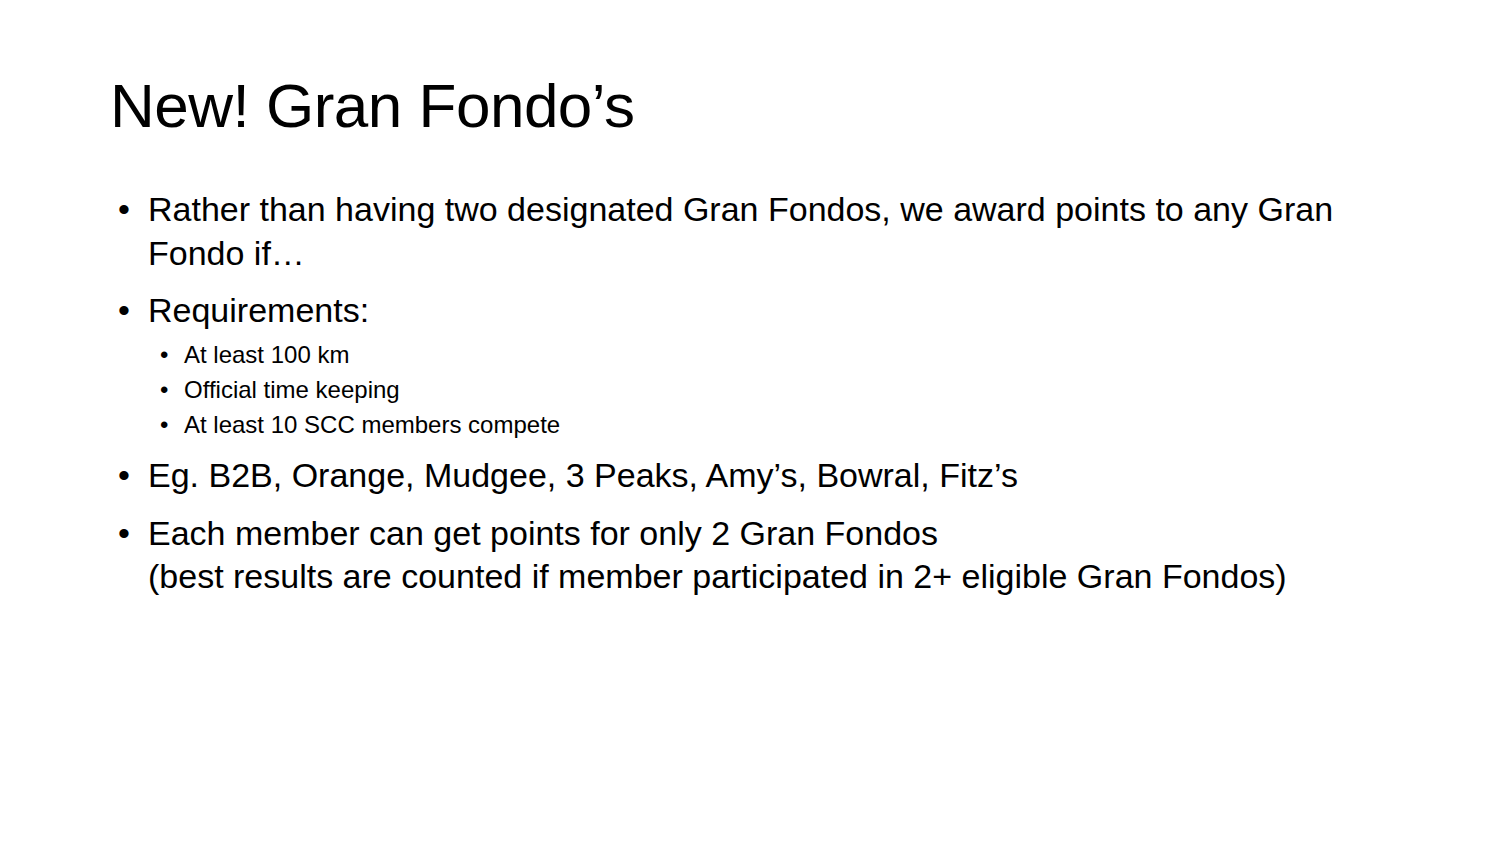New! Gran Fondo’s
Rather than having two designated Gran Fondos, we award points to any Gran Fondo if…
Requirements:
At least 100 km
Official time keeping
At least 10 SCC members compete
Eg. B2B, Orange, Mudgee, 3 Peaks, Amy’s, Bowral, Fitz’s
Each member can get points for only 2 Gran Fondos(best results are counted if member participated in 2+ eligible Gran Fondos)